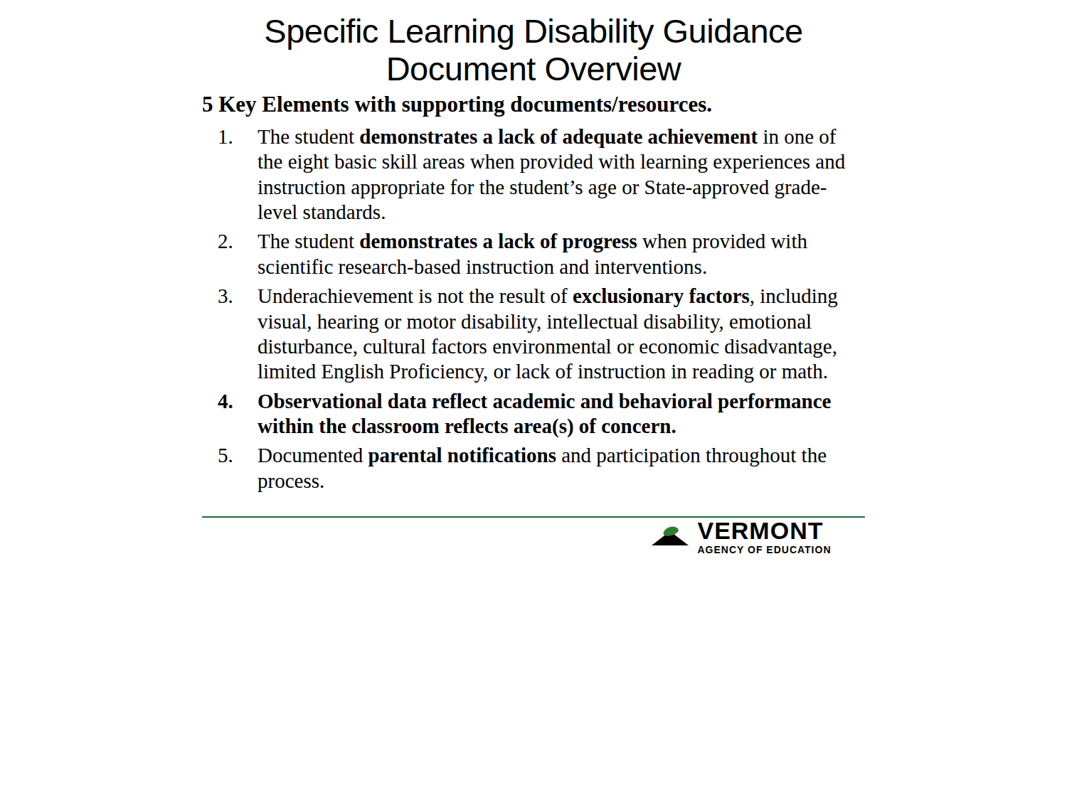Specific Learning Disability Guidance Document Overview
5 Key Elements with supporting documents/resources.
The student demonstrates a lack of adequate achievement in one of the eight basic skill areas when provided with learning experiences and instruction appropriate for the student’s age or State-approved grade-level standards.
The student demonstrates a lack of progress when provided with scientific research-based instruction and interventions.
Underachievement is not the result of exclusionary factors, including visual, hearing or motor disability, intellectual disability, emotional disturbance, cultural factors environmental or economic disadvantage, limited English Proficiency, or lack of instruction in reading or math.
Observational data reflect academic and behavioral performance within the classroom reflects area(s) of concern.
Documented parental notifications and participation throughout the process.
VERMONT
AGENCY OF EDUCATION